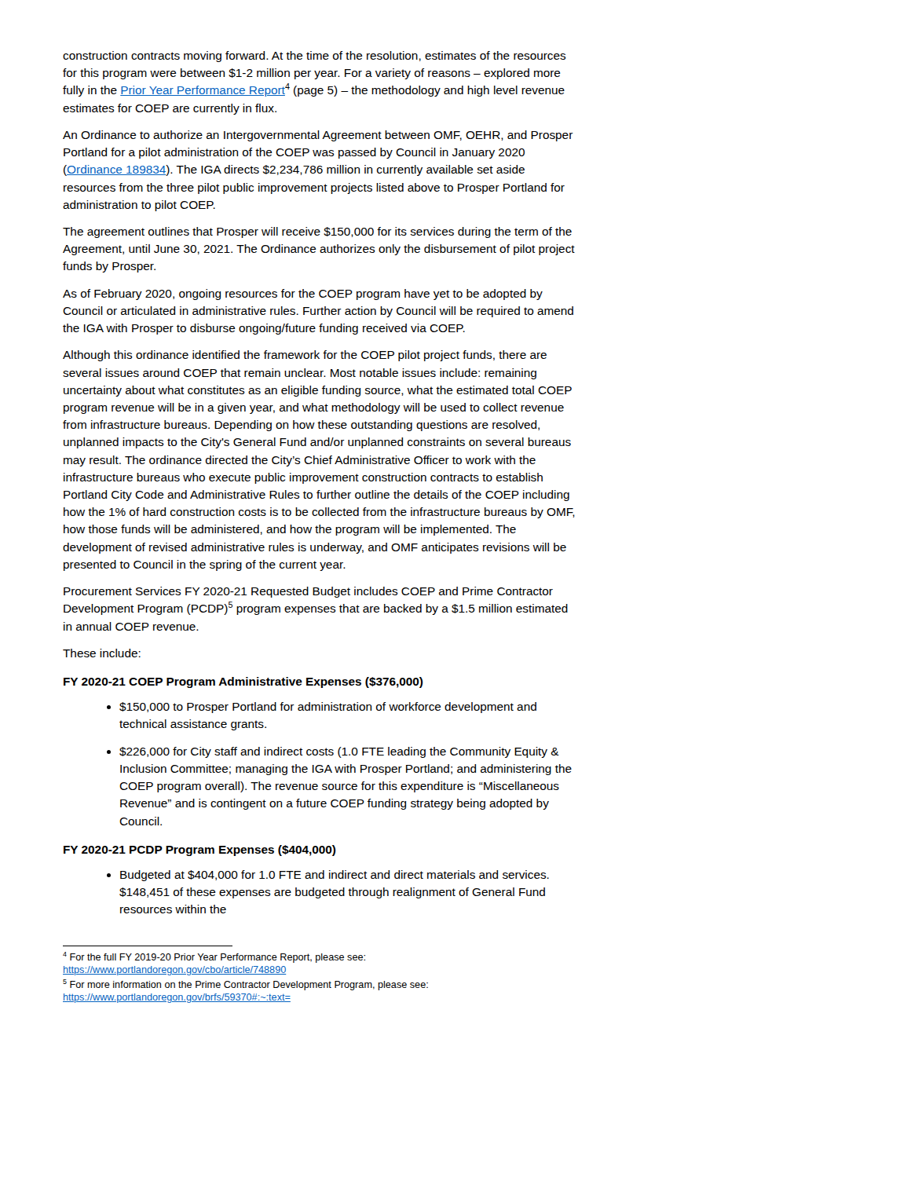construction contracts moving forward. At the time of the resolution, estimates of the resources for this program were between $1-2 million per year. For a variety of reasons – explored more fully in the Prior Year Performance Report4 (page 5) – the methodology and high level revenue estimates for COEP are currently in flux.
An Ordinance to authorize an Intergovernmental Agreement between OMF, OEHR, and Prosper Portland for a pilot administration of the COEP was passed by Council in January 2020 (Ordinance 189834). The IGA directs $2,234,786 million in currently available set aside resources from the three pilot public improvement projects listed above to Prosper Portland for administration to pilot COEP.
The agreement outlines that Prosper will receive $150,000 for its services during the term of the Agreement, until June 30, 2021. The Ordinance authorizes only the disbursement of pilot project funds by Prosper.
As of February 2020, ongoing resources for the COEP program have yet to be adopted by Council or articulated in administrative rules. Further action by Council will be required to amend the IGA with Prosper to disburse ongoing/future funding received via COEP.
Although this ordinance identified the framework for the COEP pilot project funds, there are several issues around COEP that remain unclear. Most notable issues include: remaining uncertainty about what constitutes as an eligible funding source, what the estimated total COEP program revenue will be in a given year, and what methodology will be used to collect revenue from infrastructure bureaus. Depending on how these outstanding questions are resolved, unplanned impacts to the City's General Fund and/or unplanned constraints on several bureaus may result. The ordinance directed the City’s Chief Administrative Officer to work with the infrastructure bureaus who execute public improvement construction contracts to establish Portland City Code and Administrative Rules to further outline the details of the COEP including how the 1% of hard construction costs is to be collected from the infrastructure bureaus by OMF, how those funds will be administered, and how the program will be implemented. The development of revised administrative rules is underway, and OMF anticipates revisions will be presented to Council in the spring of the current year.
Procurement Services FY 2020-21 Requested Budget includes COEP and Prime Contractor Development Program (PCDP)5 program expenses that are backed by a $1.5 million estimated in annual COEP revenue.
These include:
FY 2020-21 COEP Program Administrative Expenses ($376,000)
$150,000 to Prosper Portland for administration of workforce development and technical assistance grants.
$226,000 for City staff and indirect costs (1.0 FTE leading the Community Equity & Inclusion Committee; managing the IGA with Prosper Portland; and administering the COEP program overall). The revenue source for this expenditure is “Miscellaneous Revenue” and is contingent on a future COEP funding strategy being adopted by Council.
FY 2020-21 PCDP Program Expenses ($404,000)
Budgeted at $404,000 for 1.0 FTE and indirect and direct materials and services. $148,451 of these expenses are budgeted through realignment of General Fund resources within the
4 For the full FY 2019-20 Prior Year Performance Report, please see: https://www.portlandoregon.gov/cbo/article/748890
5 For more information on the Prime Contractor Development Program, please see:
https://www.portlandoregon.gov/brfs/59370#:~:text=